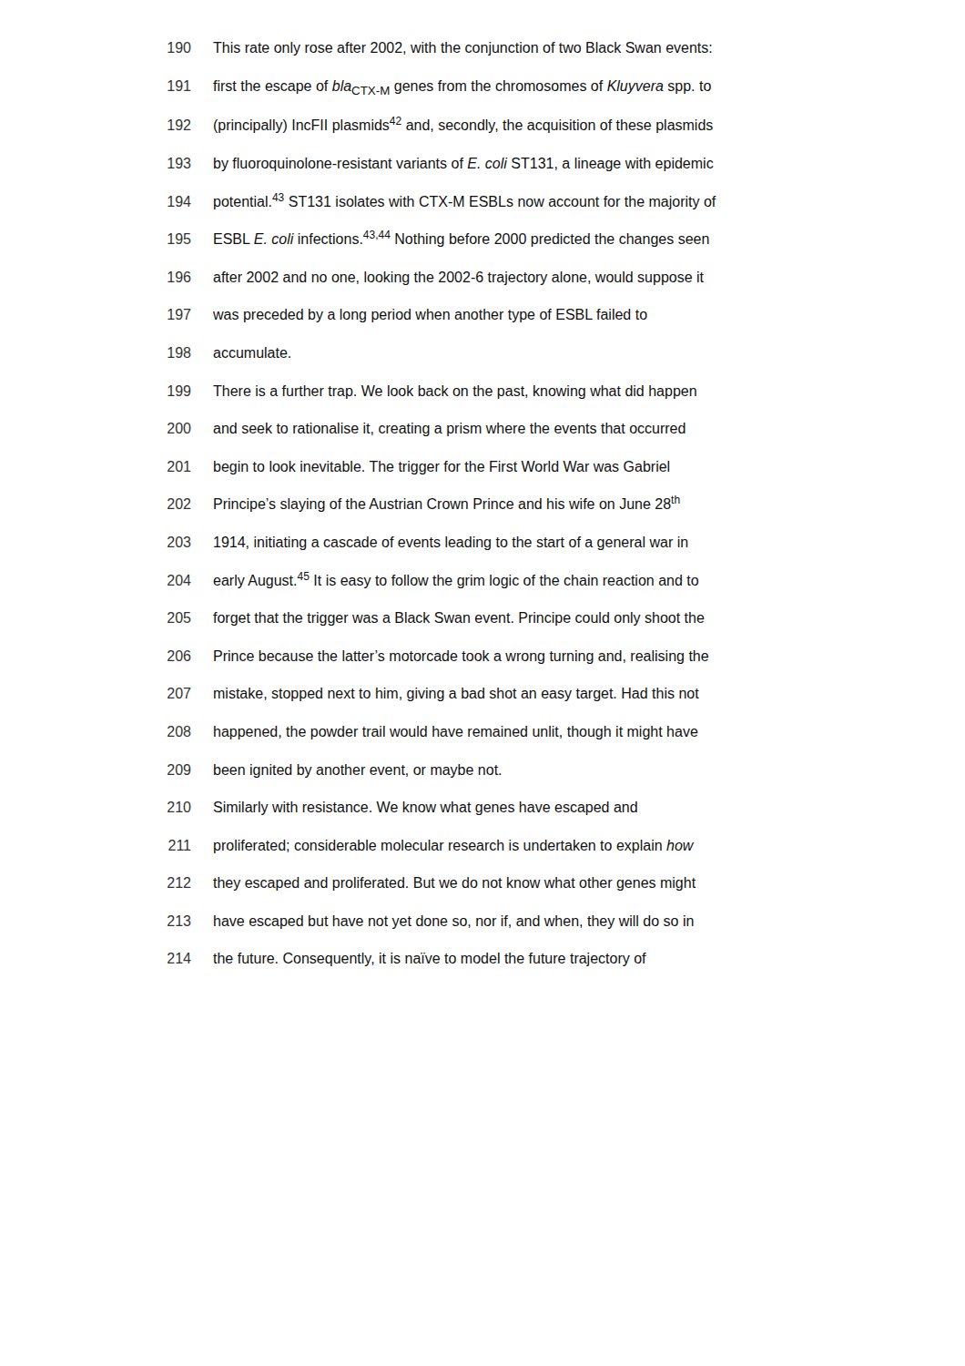This rate only rose after 2002, with the conjunction of two Black Swan events:
first the escape of blaCTX-M genes from the chromosomes of Kluyvera spp. to
(principally) IncFII plasmids42 and, secondly, the acquisition of these plasmids
by fluoroquinolone-resistant variants of E. coli ST131, a lineage with epidemic
potential.43 ST131 isolates with CTX-M ESBLs now account for the majority of
ESBL E. coli infections.43,44 Nothing before 2000 predicted the changes seen
after 2002 and no one, looking the 2002-6 trajectory alone, would suppose it
was preceded by a long period when another type of ESBL failed to
accumulate.
There is a further trap. We look back on the past, knowing what did happen
and seek to rationalise it, creating a prism where the events that occurred
begin to look inevitable. The trigger for the First World War was Gabriel
Principe’s slaying of the Austrian Crown Prince and his wife on June 28th
1914, initiating a cascade of events leading to the start of a general war in
early August.45 It is easy to follow the grim logic of the chain reaction and to
forget that the trigger was a Black Swan event. Principe could only shoot the
Prince because the latter’s motorcade took a wrong turning and, realising the
mistake, stopped next to him, giving a bad shot an easy target. Had this not
happened, the powder trail would have remained unlit, though it might have
been ignited by another event, or maybe not.
Similarly with resistance. We know what genes have escaped and
proliferated; considerable molecular research is undertaken to explain how
they escaped and proliferated. But we do not know what other genes might
have escaped but have not yet done so, nor if, and when, they will do so in
the future. Consequently, it is naïve to model the future trajectory of